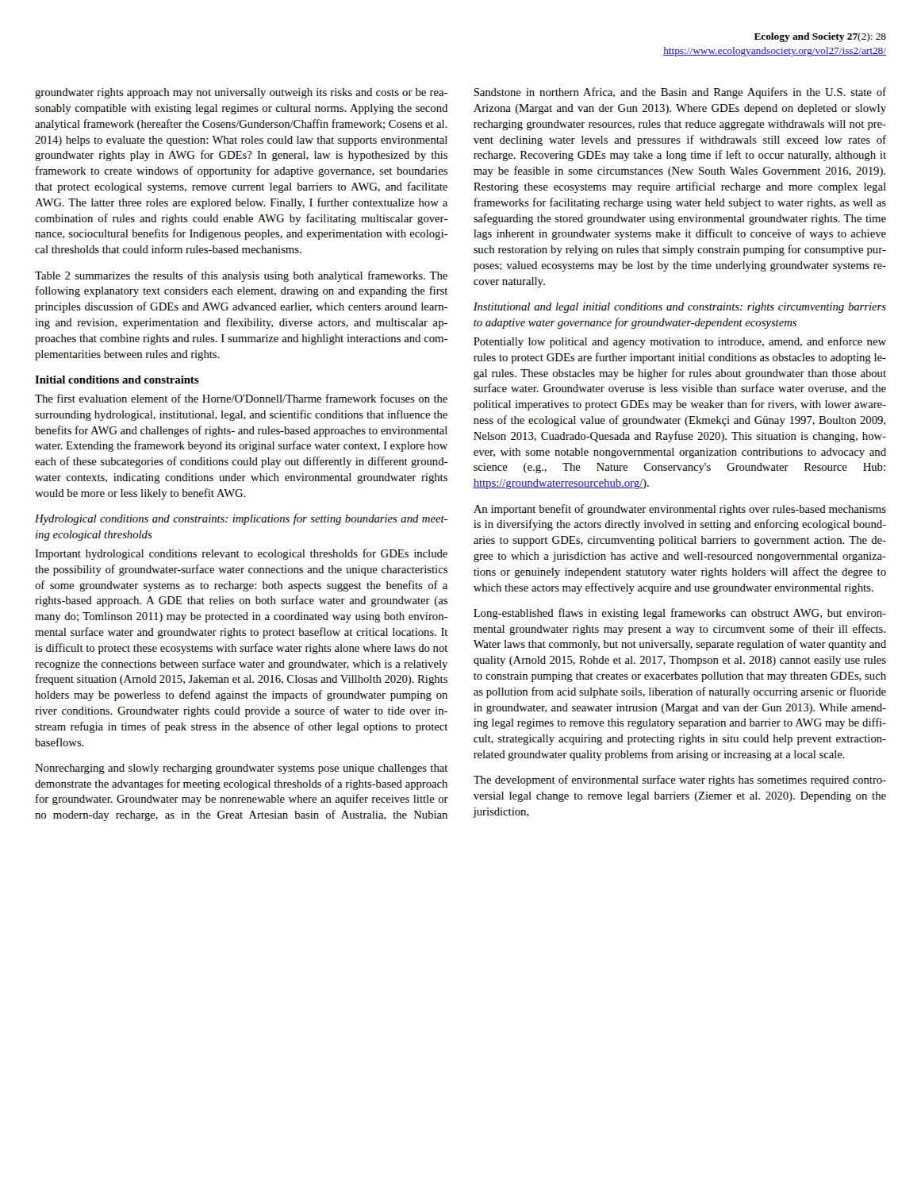Ecology and Society 27(2): 28
https://www.ecologyandsociety.org/vol27/iss2/art28/
groundwater rights approach may not universally outweigh its risks and costs or be reasonably compatible with existing legal regimes or cultural norms. Applying the second analytical framework (hereafter the Cosens/Gunderson/Chaffin framework; Cosens et al. 2014) helps to evaluate the question: What roles could law that supports environmental groundwater rights play in AWG for GDEs? In general, law is hypothesized by this framework to create windows of opportunity for adaptive governance, set boundaries that protect ecological systems, remove current legal barriers to AWG, and facilitate AWG. The latter three roles are explored below. Finally, I further contextualize how a combination of rules and rights could enable AWG by facilitating multiscalar governance, sociocultural benefits for Indigenous peoples, and experimentation with ecological thresholds that could inform rules-based mechanisms.
Table 2 summarizes the results of this analysis using both analytical frameworks. The following explanatory text considers each element, drawing on and expanding the first principles discussion of GDEs and AWG advanced earlier, which centers around learning and revision, experimentation and flexibility, diverse actors, and multiscalar approaches that combine rights and rules. I summarize and highlight interactions and complementarities between rules and rights.
Initial conditions and constraints
The first evaluation element of the Horne/O'Donnell/Tharme framework focuses on the surrounding hydrological, institutional, legal, and scientific conditions that influence the benefits for AWG and challenges of rights- and rules-based approaches to environmental water. Extending the framework beyond its original surface water context, I explore how each of these subcategories of conditions could play out differently in different groundwater contexts, indicating conditions under which environmental groundwater rights would be more or less likely to benefit AWG.
Hydrological conditions and constraints: implications for setting boundaries and meeting ecological thresholds
Important hydrological conditions relevant to ecological thresholds for GDEs include the possibility of groundwater-surface water connections and the unique characteristics of some groundwater systems as to recharge: both aspects suggest the benefits of a rights-based approach. A GDE that relies on both surface water and groundwater (as many do; Tomlinson 2011) may be protected in a coordinated way using both environmental surface water and groundwater rights to protect baseflow at critical locations. It is difficult to protect these ecosystems with surface water rights alone where laws do not recognize the connections between surface water and groundwater, which is a relatively frequent situation (Arnold 2015, Jakeman et al. 2016, Closas and Villholth 2020). Rights holders may be powerless to defend against the impacts of groundwater pumping on river conditions. Groundwater rights could provide a source of water to tide over in-stream refugia in times of peak stress in the absence of other legal options to protect baseflows.
Nonrecharging and slowly recharging groundwater systems pose unique challenges that demonstrate the advantages for meeting ecological thresholds of a rights-based approach for groundwater. Groundwater may be nonrenewable where an aquifer receives little or no modern-day recharge, as in the Great Artesian basin of Australia, the Nubian Sandstone in northern Africa, and the Basin and Range Aquifers in the U.S. state of Arizona (Margat and van der Gun 2013). Where GDEs depend on depleted or slowly recharging groundwater resources, rules that reduce aggregate withdrawals will not prevent declining water levels and pressures if withdrawals still exceed low rates of recharge. Recovering GDEs may take a long time if left to occur naturally, although it may be feasible in some circumstances (New South Wales Government 2016, 2019). Restoring these ecosystems may require artificial recharge and more complex legal frameworks for facilitating recharge using water held subject to water rights, as well as safeguarding the stored groundwater using environmental groundwater rights. The time lags inherent in groundwater systems make it difficult to conceive of ways to achieve such restoration by relying on rules that simply constrain pumping for consumptive purposes; valued ecosystems may be lost by the time underlying groundwater systems recover naturally.
Institutional and legal initial conditions and constraints: rights circumventing barriers to adaptive water governance for groundwater-dependent ecosystems
Potentially low political and agency motivation to introduce, amend, and enforce new rules to protect GDEs are further important initial conditions as obstacles to adopting legal rules. These obstacles may be higher for rules about groundwater than those about surface water. Groundwater overuse is less visible than surface water overuse, and the political imperatives to protect GDEs may be weaker than for rivers, with lower awareness of the ecological value of groundwater (Ekmekçi and Günay 1997, Boulton 2009, Nelson 2013, Cuadrado-Quesada and Rayfuse 2020). This situation is changing, however, with some notable nongovernmental organization contributions to advocacy and science (e.g., The Nature Conservancy's Groundwater Resource Hub: https://groundwaterresourcehub.org/).
An important benefit of groundwater environmental rights over rules-based mechanisms is in diversifying the actors directly involved in setting and enforcing ecological boundaries to support GDEs, circumventing political barriers to government action. The degree to which a jurisdiction has active and well-resourced nongovernmental organizations or genuinely independent statutory water rights holders will affect the degree to which these actors may effectively acquire and use groundwater environmental rights.
Long-established flaws in existing legal frameworks can obstruct AWG, but environmental groundwater rights may present a way to circumvent some of their ill effects. Water laws that commonly, but not universally, separate regulation of water quantity and quality (Arnold 2015, Rohde et al. 2017, Thompson et al. 2018) cannot easily use rules to constrain pumping that creates or exacerbates pollution that may threaten GDEs, such as pollution from acid sulphate soils, liberation of naturally occurring arsenic or fluoride in groundwater, and seawater intrusion (Margat and van der Gun 2013). While amending legal regimes to remove this regulatory separation and barrier to AWG may be difficult, strategically acquiring and protecting rights in situ could help prevent extraction-related groundwater quality problems from arising or increasing at a local scale.
The development of environmental surface water rights has sometimes required controversial legal change to remove legal barriers (Ziemer et al. 2020). Depending on the jurisdiction,